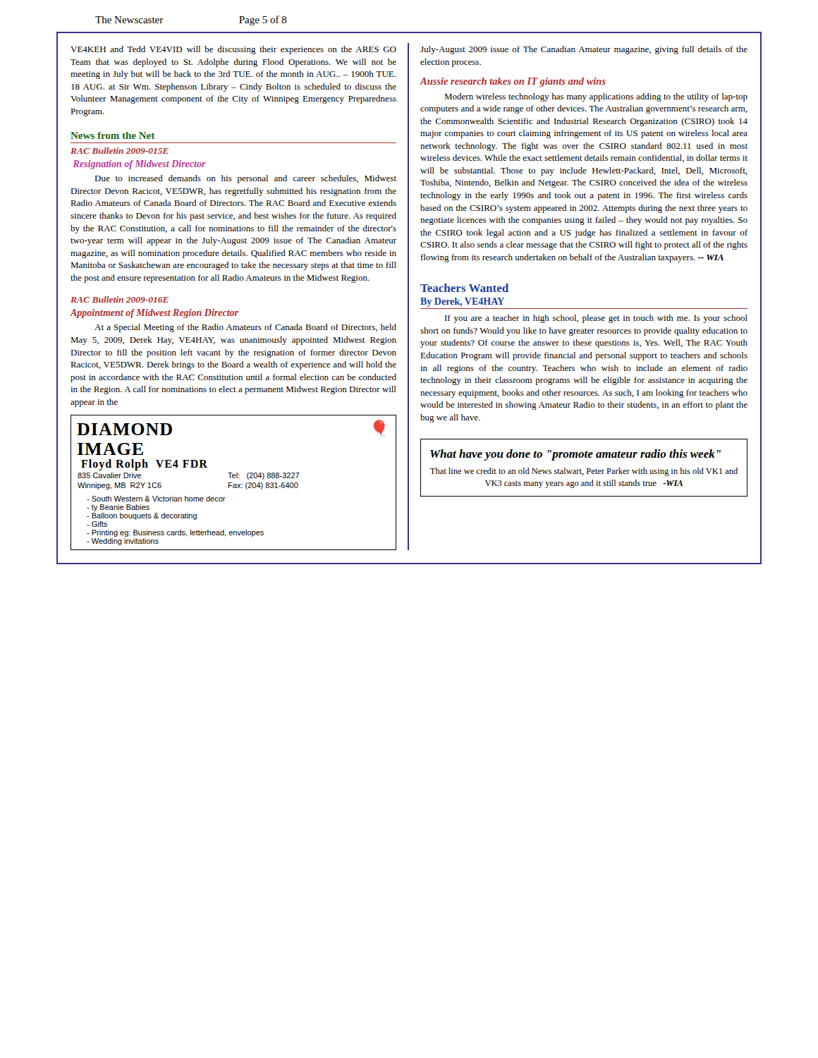The Newscaster Page 5 of 8
VE4KEH and Tedd VE4VID will be discussing their experiences on the ARES GO Team that was deployed to St. Adolphe during Flood Operations. We will not be meeting in July but will be back to the 3rd TUE. of the month in AUG.. – 1900h TUE. 18 AUG. at Sir Wm. Stephenson Library – Cindy Bolton is scheduled to discuss the Volunteer Management component of the City of Winnipeg Emergency Preparedness Program.
News from the Net
RAC Bulletin 2009-015E
Resignation of Midwest Director
Due to increased demands on his personal and career schedules, Midwest Director Devon Racicot, VE5DWR, has regretfully submitted his resignation from the Radio Amateurs of Canada Board of Directors. The RAC Board and Executive extends sincere thanks to Devon for his past service, and best wishes for the future. As required by the RAC Constitution, a call for nominations to fill the remainder of the director's two-year term will appear in the July-August 2009 issue of The Canadian Amateur magazine, as will nomination procedure details. Qualified RAC members who reside in Manitoba or Saskatchewan are encouraged to take the necessary steps at that time to fill the post and ensure representation for all Radio Amateurs in the Midwest Region.
RAC Bulletin 2009-016E
Appointment of Midwest Region Director
At a Special Meeting of the Radio Amateurs of Canada Board of Directors, held May 5, 2009, Derek Hay, VE4HAY, was unanimously appointed Midwest Region Director to fill the position left vacant by the resignation of former director Devon Racicot, VE5DWR. Derek brings to the Board a wealth of experience and will hold the post in accordance with the RAC Constitution until a formal election can be conducted in the Region. A call for nominations to elect a permanent Midwest Region Director will appear in the
🎈
DIAMOND IMAGE Floyd Rolph VE4 FDR
| 835 Cavalier Drive | Tel: (204) 888-3227 |
| Winnipeg, MB R2Y 1C6 | Fax: (204) 831-6400 |
South Western & Victorian home decor
ty Beanie Babies
Balloon bouquets & decorating
Gifts
Printing eg: Business cards, letterhead, envelopes
Wedding invitations
July-August 2009 issue of The Canadian Amateur magazine, giving full details of the election process.
Aussie research takes on IT giants and wins
Modern wireless technology has many applications adding to the utility of lap-top computers and a wide range of other devices. The Australian government’s research arm, the Commonwealth Scientific and Industrial Research Organization (CSIRO) took 14 major companies to court claiming infringement of its US patent on wireless local area network technology. The fight was over the CSIRO standard 802.11 used in most wireless devices. While the exact settlement details remain confidential, in dollar terms it will be substantial. Those to pay include Hewlett-Packard, Intel, Dell, Microsoft, Toshiba, Nintendo, Belkin and Netgear. The CSIRO conceived the idea of the wireless technology in the early 1990s and took out a patent in 1996. The first wireless cards based on the CSIRO’s system appeared in 2002. Attempts during the next three years to negotiate licences with the companies using it failed – they would not pay royalties. So the CSIRO took legal action and a US judge has finalized a settlement in favour of CSIRO. It also sends a clear message that the CSIRO will fight to protect all of the rights flowing from its research undertaken on behalf of the Australian taxpayers. -- WIA
Teachers Wanted
By Derek, VE4HAY
If you are a teacher in high school, please get in touch with me. Is your school short on funds? Would you like to have greater resources to provide quality education to your students? Of course the answer to these questions is, Yes. Well, The RAC Youth Education Program will provide financial and personal support to teachers and schools in all regions of the country. Teachers who wish to include an element of radio technology in their classroom programs will be eligible for assistance in acquiring the necessary equipment, books and other resources. As such, I am looking for teachers who would be interested in showing Amateur Radio to their students, in an effort to plant the bug we all have.
What have you done to "promote amateur radio this week"
That line we credit to an old News stalwart, Peter Parker with using in his old VK1 and VK3 casts many years ago and it still stands true -WIA